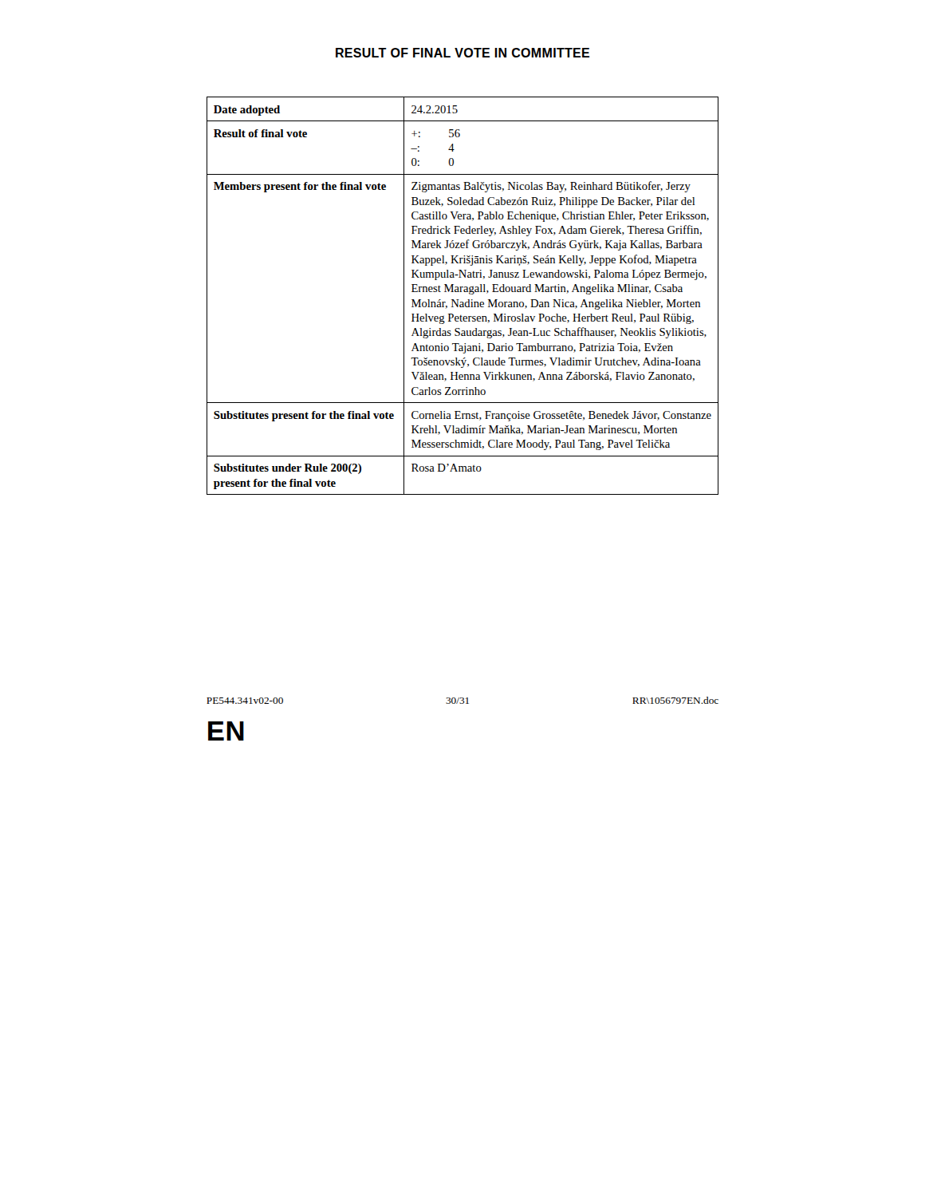RESULT OF FINAL VOTE IN COMMITTEE
| Date adopted | 24.2.2015 |
| Result of final vote | +: 56 –: 4 0: 0 |
| Members present for the final vote | Zigmantas Balčytis, Nicolas Bay, Reinhard Bütikofer, Jerzy Buzek, Soledad Cabezón Ruiz, Philippe De Backer, Pilar del Castillo Vera, Pablo Echenique, Christian Ehler, Peter Eriksson, Fredrick Federley, Ashley Fox, Adam Gierek, Theresa Griffin, Marek Józef Gróbarczyk, András Gyürk, Kaja Kallas, Barbara Kappel, Krišjānis Kariņš, Seán Kelly, Jeppe Kofod, Miapetra Kumpula-Natri, Janusz Lewandowski, Paloma López Bermejo, Ernest Maragall, Edouard Martin, Angelika Mlinar, Csaba Molnár, Nadine Morano, Dan Nica, Angelika Niebler, Morten Helveg Petersen, Miroslav Poche, Herbert Reul, Paul Rübig, Algirdas Saudargas, Jean-Luc Schaffhauser, Neoklis Sylikiotis, Antonio Tajani, Dario Tamburrano, Patrizia Toia, Evžen Tošenovský, Claude Turmes, Vladimir Urutchev, Adina-Ioana Vălean, Henna Virkkunen, Anna Záborská, Flavio Zanonato, Carlos Zorrinho |
| Substitutes present for the final vote | Cornelia Ernst, Françoise Grossetête, Benedek Jávor, Constanze Krehl, Vladimír Maňka, Marian-Jean Marinescu, Morten Messerschmidt, Clare Moody, Paul Tang, Pavel Telička |
| Substitutes under Rule 200(2) present for the final vote | Rosa D’Amato |
PE544.341v02-00
30/31
RR\1056797EN.doc
EN